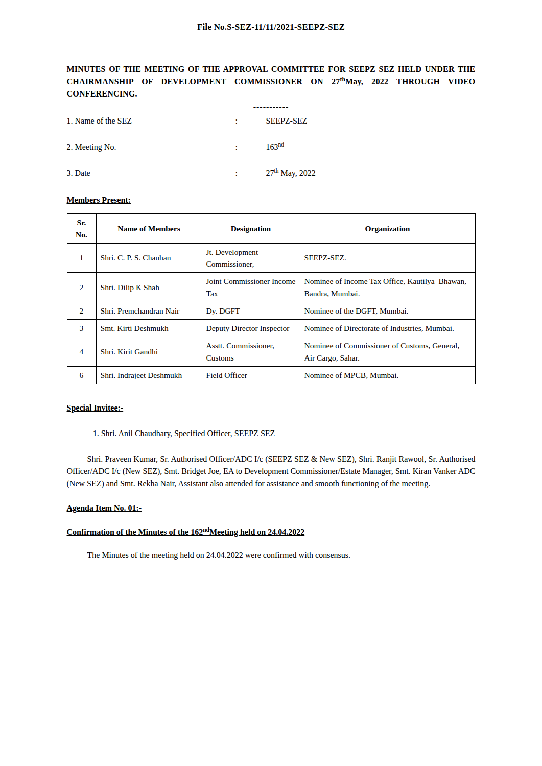File No.S-SEZ-11/11/2021-SEEPZ-SEZ
MINUTES OF THE MEETING OF THE APPROVAL COMMITTEE FOR SEEPZ SEZ HELD UNDER THE CHAIRMANSHIP OF DEVELOPMENT COMMISSIONER ON 27thMay, 2022 THROUGH VIDEO CONFERENCING.
-----------
1. Name of the SEZ
:
SEEPZ-SEZ
2. Meeting No.
:
163nd
3. Date
:
27th May, 2022
Members Present:
| Sr. No. | Name of Members | Designation | Organization |
| --- | --- | --- | --- |
| 1 | Shri. C. P. S. Chauhan | Jt. Development Commissioner, | SEEPZ-SEZ. |
| 2 | Shri. Dilip K Shah | Joint Commissioner Income Tax | Nominee of Income Tax Office, Kautilya Bhawan, Bandra, Mumbai. |
| 2 | Shri. Premchandran Nair | Dy. DGFT | Nominee of the DGFT, Mumbai. |
| 3 | Smt. Kirti Deshmukh | Deputy Director Inspector | Nominee of Directorate of Industries, Mumbai. |
| 4 | Shri. Kirit Gandhi | Asstt. Commissioner, Customs | Nominee of Commissioner of Customs, General, Air Cargo, Sahar. |
| 6 | Shri. Indrajeet Deshmukh | Field Officer | Nominee of MPCB, Mumbai. |
Special Invitee:-
1. Shri. Anil Chaudhary, Specified Officer, SEEPZ SEZ
Shri. Praveen Kumar, Sr. Authorised Officer/ADC I/c (SEEPZ SEZ & New SEZ), Shri. Ranjit Rawool, Sr. Authorised Officer/ADC I/c (New SEZ), Smt. Bridget Joe, EA to Development Commissioner/Estate Manager, Smt. Kiran Vanker ADC (New SEZ) and Smt. Rekha Nair, Assistant also attended for assistance and smooth functioning of the meeting.
Agenda Item No. 01:-
Confirmation of the Minutes of the 162ndMeeting held on 24.04.2022
The Minutes of the meeting held on 24.04.2022 were confirmed with consensus.